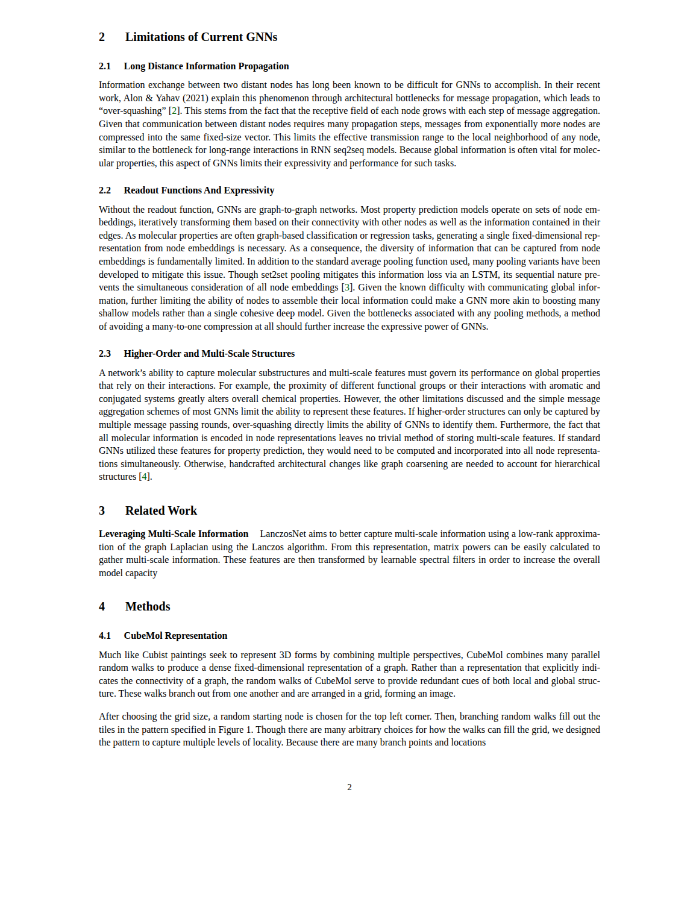2 Limitations of Current GNNs
2.1 Long Distance Information Propagation
Information exchange between two distant nodes has long been known to be difficult for GNNs to accomplish. In their recent work, Alon & Yahav (2021) explain this phenomenon through architectural bottlenecks for message propagation, which leads to “over-squashing” [2]. This stems from the fact that the receptive field of each node grows with each step of message aggregation. Given that communication between distant nodes requires many propagation steps, messages from exponentially more nodes are compressed into the same fixed-size vector. This limits the effective transmission range to the local neighborhood of any node, similar to the bottleneck for long-range interactions in RNN seq2seq models. Because global information is often vital for molecular properties, this aspect of GNNs limits their expressivity and performance for such tasks.
2.2 Readout Functions And Expressivity
Without the readout function, GNNs are graph-to-graph networks. Most property prediction models operate on sets of node embeddings, iteratively transforming them based on their connectivity with other nodes as well as the information contained in their edges. As molecular properties are often graph-based classification or regression tasks, generating a single fixed-dimensional representation from node embeddings is necessary. As a consequence, the diversity of information that can be captured from node embeddings is fundamentally limited. In addition to the standard average pooling function used, many pooling variants have been developed to mitigate this issue. Though set2set pooling mitigates this information loss via an LSTM, its sequential nature prevents the simultaneous consideration of all node embeddings [3]. Given the known difficulty with communicating global information, further limiting the ability of nodes to assemble their local information could make a GNN more akin to boosting many shallow models rather than a single cohesive deep model. Given the bottlenecks associated with any pooling methods, a method of avoiding a many-to-one compression at all should further increase the expressive power of GNNs.
2.3 Higher-Order and Multi-Scale Structures
A network’s ability to capture molecular substructures and multi-scale features must govern its performance on global properties that rely on their interactions. For example, the proximity of different functional groups or their interactions with aromatic and conjugated systems greatly alters overall chemical properties. However, the other limitations discussed and the simple message aggregation schemes of most GNNs limit the ability to represent these features. If higher-order structures can only be captured by multiple message passing rounds, over-squashing directly limits the ability of GNNs to identify them. Furthermore, the fact that all molecular information is encoded in node representations leaves no trivial method of storing multi-scale features. If standard GNNs utilized these features for property prediction, they would need to be computed and incorporated into all node representations simultaneously. Otherwise, handcrafted architectural changes like graph coarsening are needed to account for hierarchical structures [4].
3 Related Work
Leveraging Multi-Scale Information LanczosNet aims to better capture multi-scale information using a low-rank approximation of the graph Laplacian using the Lanczos algorithm. From this representation, matrix powers can be easily calculated to gather multi-scale information. These features are then transformed by learnable spectral filters in order to increase the overall model capacity
4 Methods
4.1 CubeMol Representation
Much like Cubist paintings seek to represent 3D forms by combining multiple perspectives, CubeMol combines many parallel random walks to produce a dense fixed-dimensional representation of a graph. Rather than a representation that explicitly indicates the connectivity of a graph, the random walks of CubeMol serve to provide redundant cues of both local and global structure. These walks branch out from one another and are arranged in a grid, forming an image.
After choosing the grid size, a random starting node is chosen for the top left corner. Then, branching random walks fill out the tiles in the pattern specified in Figure 1. Though there are many arbitrary choices for how the walks can fill the grid, we designed the pattern to capture multiple levels of locality. Because there are many branch points and locations
2